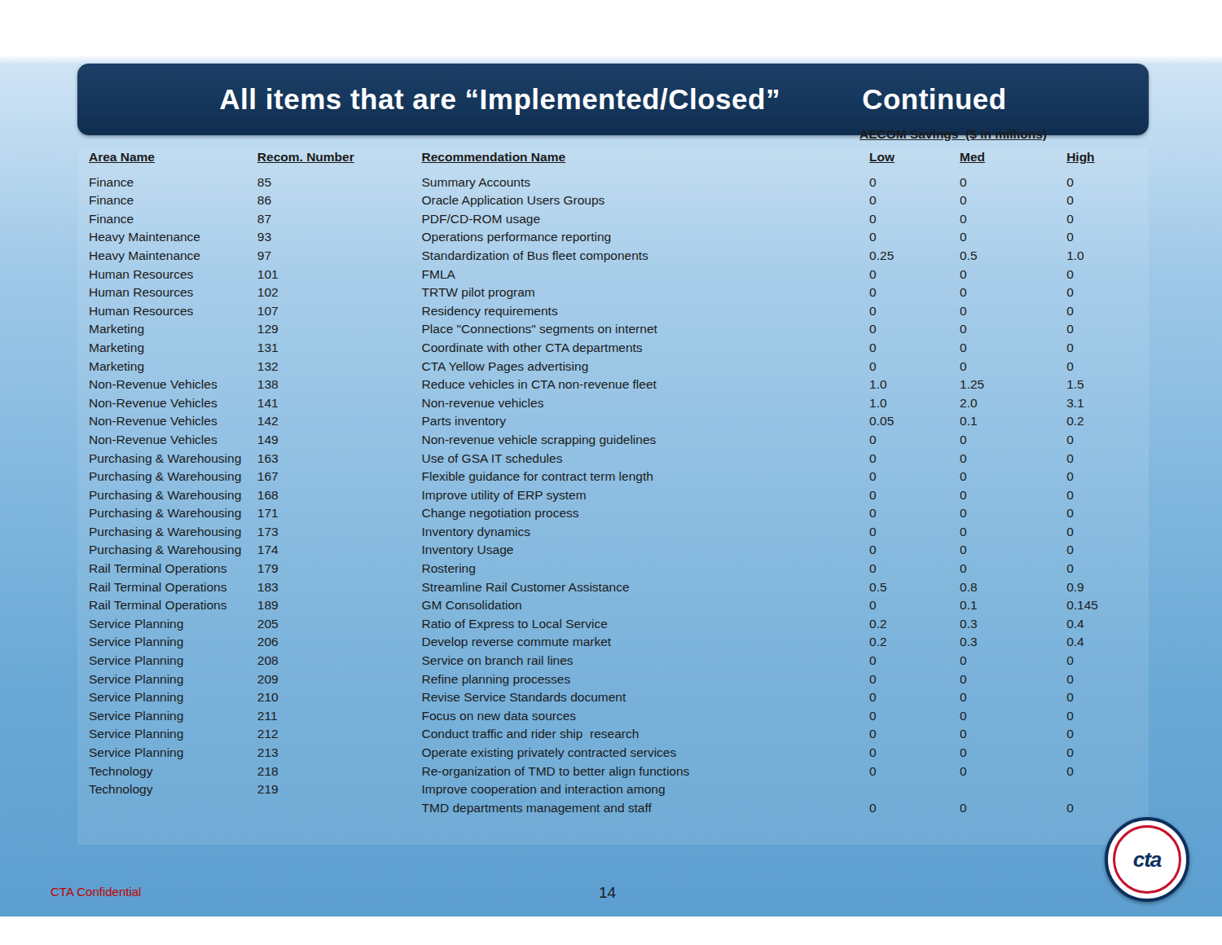All items that are “Implemented/Closed” Continued
AECOM Savings ($ in millions)
| Area Name | Recom. Number | Recommendation Name | Low | Med | High |
| --- | --- | --- | --- | --- | --- |
| Finance | 85 | Summary Accounts | 0 | 0 | 0 |
| Finance | 86 | Oracle Application Users Groups | 0 | 0 | 0 |
| Finance | 87 | PDF/CD-ROM usage | 0 | 0 | 0 |
| Heavy Maintenance | 93 | Operations performance reporting | 0 | 0 | 0 |
| Heavy Maintenance | 97 | Standardization of Bus fleet components | 0.25 | 0.5 | 1.0 |
| Human Resources | 101 | FMLA | 0 | 0 | 0 |
| Human Resources | 102 | TRTW pilot program | 0 | 0 | 0 |
| Human Resources | 107 | Residency requirements | 0 | 0 | 0 |
| Marketing | 129 | Place "Connections" segments on internet | 0 | 0 | 0 |
| Marketing | 131 | Coordinate with other CTA departments | 0 | 0 | 0 |
| Marketing | 132 | CTA Yellow Pages advertising | 0 | 0 | 0 |
| Non-Revenue Vehicles | 138 | Reduce vehicles in CTA non-revenue fleet | 1.0 | 1.25 | 1.5 |
| Non-Revenue Vehicles | 141 | Non-revenue vehicles | 1.0 | 2.0 | 3.1 |
| Non-Revenue Vehicles | 142 | Parts inventory | 0.05 | 0.1 | 0.2 |
| Non-Revenue Vehicles | 149 | Non-revenue vehicle scrapping guidelines | 0 | 0 | 0 |
| Purchasing & Warehousing | 163 | Use of GSA IT schedules | 0 | 0 | 0 |
| Purchasing & Warehousing | 167 | Flexible guidance for contract term length | 0 | 0 | 0 |
| Purchasing & Warehousing | 168 | Improve utility of ERP system | 0 | 0 | 0 |
| Purchasing & Warehousing | 171 | Change negotiation process | 0 | 0 | 0 |
| Purchasing & Warehousing | 173 | Inventory dynamics | 0 | 0 | 0 |
| Purchasing & Warehousing | 174 | Inventory Usage | 0 | 0 | 0 |
| Rail Terminal Operations | 179 | Rostering | 0 | 0 | 0 |
| Rail Terminal Operations | 183 | Streamline Rail Customer Assistance | 0.5 | 0.8 | 0.9 |
| Rail Terminal Operations | 189 | GM Consolidation | 0 | 0.1 | 0.145 |
| Service Planning | 205 | Ratio of Express to Local Service | 0.2 | 0.3 | 0.4 |
| Service Planning | 206 | Develop reverse commute market | 0.2 | 0.3 | 0.4 |
| Service Planning | 208 | Service on branch rail lines | 0 | 0 | 0 |
| Service Planning | 209 | Refine planning processes | 0 | 0 | 0 |
| Service Planning | 210 | Revise Service Standards document | 0 | 0 | 0 |
| Service Planning | 211 | Focus on new data sources | 0 | 0 | 0 |
| Service Planning | 212 | Conduct traffic and rider ship research | 0 | 0 | 0 |
| Service Planning | 213 | Operate existing privately contracted services | 0 | 0 | 0 |
| Technology | 218 | Re-organization of TMD to better align functions | 0 | 0 | 0 |
| Technology | 219 | Improve cooperation and interaction among | | | |
| | | TMD departments management and staff | 0 | 0 | 0 |
CTA Confidential
14
cta